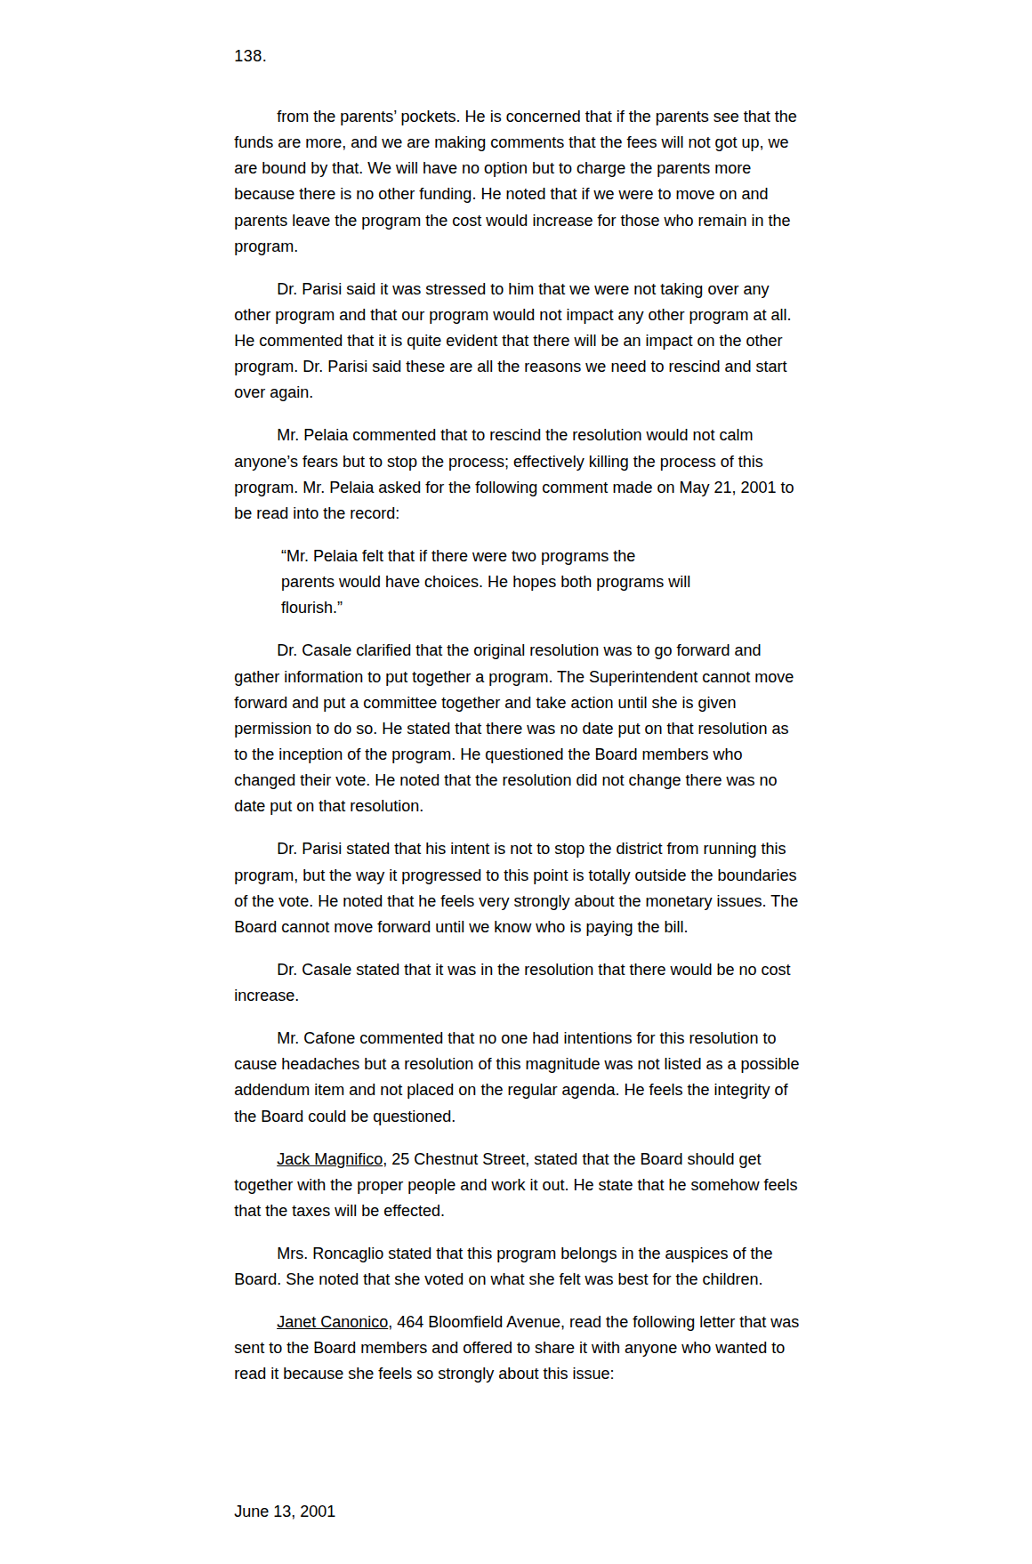138.
from the parents’ pockets. He is concerned that if the parents see that the funds are more, and we are making comments that the fees will not got up, we are bound by that. We will have no option but to charge the parents more because there is no other funding. He noted that if we were to move on and parents leave the program the cost would increase for those who remain in the program.
Dr. Parisi said it was stressed to him that we were not taking over any other program and that our program would not impact any other program at all. He commented that it is quite evident that there will be an impact on the other program. Dr. Parisi said these are all the reasons we need to rescind and start over again.
Mr. Pelaia commented that to rescind the resolution would not calm anyone’s fears but to stop the process; effectively killing the process of this program. Mr. Pelaia asked for the following comment made on May 21, 2001 to be read into the record:
“Mr. Pelaia felt that if there were two programs the parents would have choices. He hopes both programs will flourish.”
Dr. Casale clarified that the original resolution was to go forward and gather information to put together a program. The Superintendent cannot move forward and put a committee together and take action until she is given permission to do so. He stated that there was no date put on that resolution as to the inception of the program. He questioned the Board members who changed their vote. He noted that the resolution did not change there was no date put on that resolution.
Dr. Parisi stated that his intent is not to stop the district from running this program, but the way it progressed to this point is totally outside the boundaries of the vote. He noted that he feels very strongly about the monetary issues. The Board cannot move forward until we know who is paying the bill.
Dr. Casale stated that it was in the resolution that there would be no cost increase.
Mr. Cafone commented that no one had intentions for this resolution to cause headaches but a resolution of this magnitude was not listed as a possible addendum item and not placed on the regular agenda. He feels the integrity of the Board could be questioned.
Jack Magnifico, 25 Chestnut Street, stated that the Board should get together with the proper people and work it out. He state that he somehow feels that the taxes will be effected.
Mrs. Roncaglio stated that this program belongs in the auspices of the Board. She noted that she voted on what she felt was best for the children.
Janet Canonico, 464 Bloomfield Avenue, read the following letter that was sent to the Board members and offered to share it with anyone who wanted to read it because she feels so strongly about this issue:
June 13, 2001